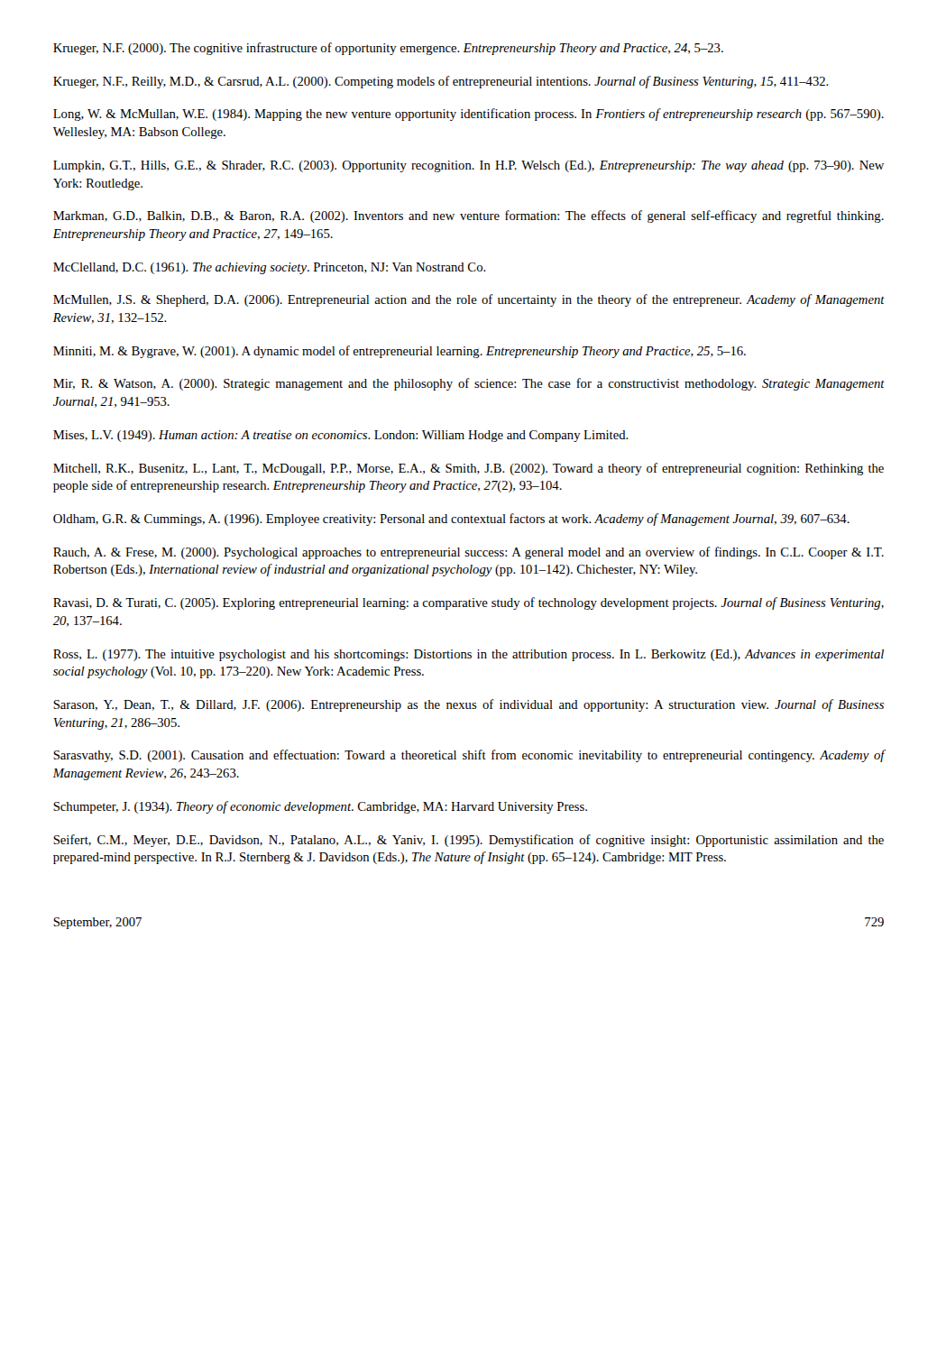Krueger, N.F. (2000). The cognitive infrastructure of opportunity emergence. Entrepreneurship Theory and Practice, 24, 5–23.
Krueger, N.F., Reilly, M.D., & Carsrud, A.L. (2000). Competing models of entrepreneurial intentions. Journal of Business Venturing, 15, 411–432.
Long, W. & McMullan, W.E. (1984). Mapping the new venture opportunity identification process. In Frontiers of entrepreneurship research (pp. 567–590). Wellesley, MA: Babson College.
Lumpkin, G.T., Hills, G.E., & Shrader, R.C. (2003). Opportunity recognition. In H.P. Welsch (Ed.), Entrepreneurship: The way ahead (pp. 73–90). New York: Routledge.
Markman, G.D., Balkin, D.B., & Baron, R.A. (2002). Inventors and new venture formation: The effects of general self-efficacy and regretful thinking. Entrepreneurship Theory and Practice, 27, 149–165.
McClelland, D.C. (1961). The achieving society. Princeton, NJ: Van Nostrand Co.
McMullen, J.S. & Shepherd, D.A. (2006). Entrepreneurial action and the role of uncertainty in the theory of the entrepreneur. Academy of Management Review, 31, 132–152.
Minniti, M. & Bygrave, W. (2001). A dynamic model of entrepreneurial learning. Entrepreneurship Theory and Practice, 25, 5–16.
Mir, R. & Watson, A. (2000). Strategic management and the philosophy of science: The case for a constructivist methodology. Strategic Management Journal, 21, 941–953.
Mises, L.V. (1949). Human action: A treatise on economics. London: William Hodge and Company Limited.
Mitchell, R.K., Busenitz, L., Lant, T., McDougall, P.P., Morse, E.A., & Smith, J.B. (2002). Toward a theory of entrepreneurial cognition: Rethinking the people side of entrepreneurship research. Entrepreneurship Theory and Practice, 27(2), 93–104.
Oldham, G.R. & Cummings, A. (1996). Employee creativity: Personal and contextual factors at work. Academy of Management Journal, 39, 607–634.
Rauch, A. & Frese, M. (2000). Psychological approaches to entrepreneurial success: A general model and an overview of findings. In C.L. Cooper & I.T. Robertson (Eds.), International review of industrial and organizational psychology (pp. 101–142). Chichester, NY: Wiley.
Ravasi, D. & Turati, C. (2005). Exploring entrepreneurial learning: a comparative study of technology development projects. Journal of Business Venturing, 20, 137–164.
Ross, L. (1977). The intuitive psychologist and his shortcomings: Distortions in the attribution process. In L. Berkowitz (Ed.), Advances in experimental social psychology (Vol. 10, pp. 173–220). New York: Academic Press.
Sarason, Y., Dean, T., & Dillard, J.F. (2006). Entrepreneurship as the nexus of individual and opportunity: A structuration view. Journal of Business Venturing, 21, 286–305.
Sarasvathy, S.D. (2001). Causation and effectuation: Toward a theoretical shift from economic inevitability to entrepreneurial contingency. Academy of Management Review, 26, 243–263.
Schumpeter, J. (1934). Theory of economic development. Cambridge, MA: Harvard University Press.
Seifert, C.M., Meyer, D.E., Davidson, N., Patalano, A.L., & Yaniv, I. (1995). Demystification of cognitive insight: Opportunistic assimilation and the prepared-mind perspective. In R.J. Sternberg & J. Davidson (Eds.), The Nature of Insight (pp. 65–124). Cambridge: MIT Press.
September, 2007 729